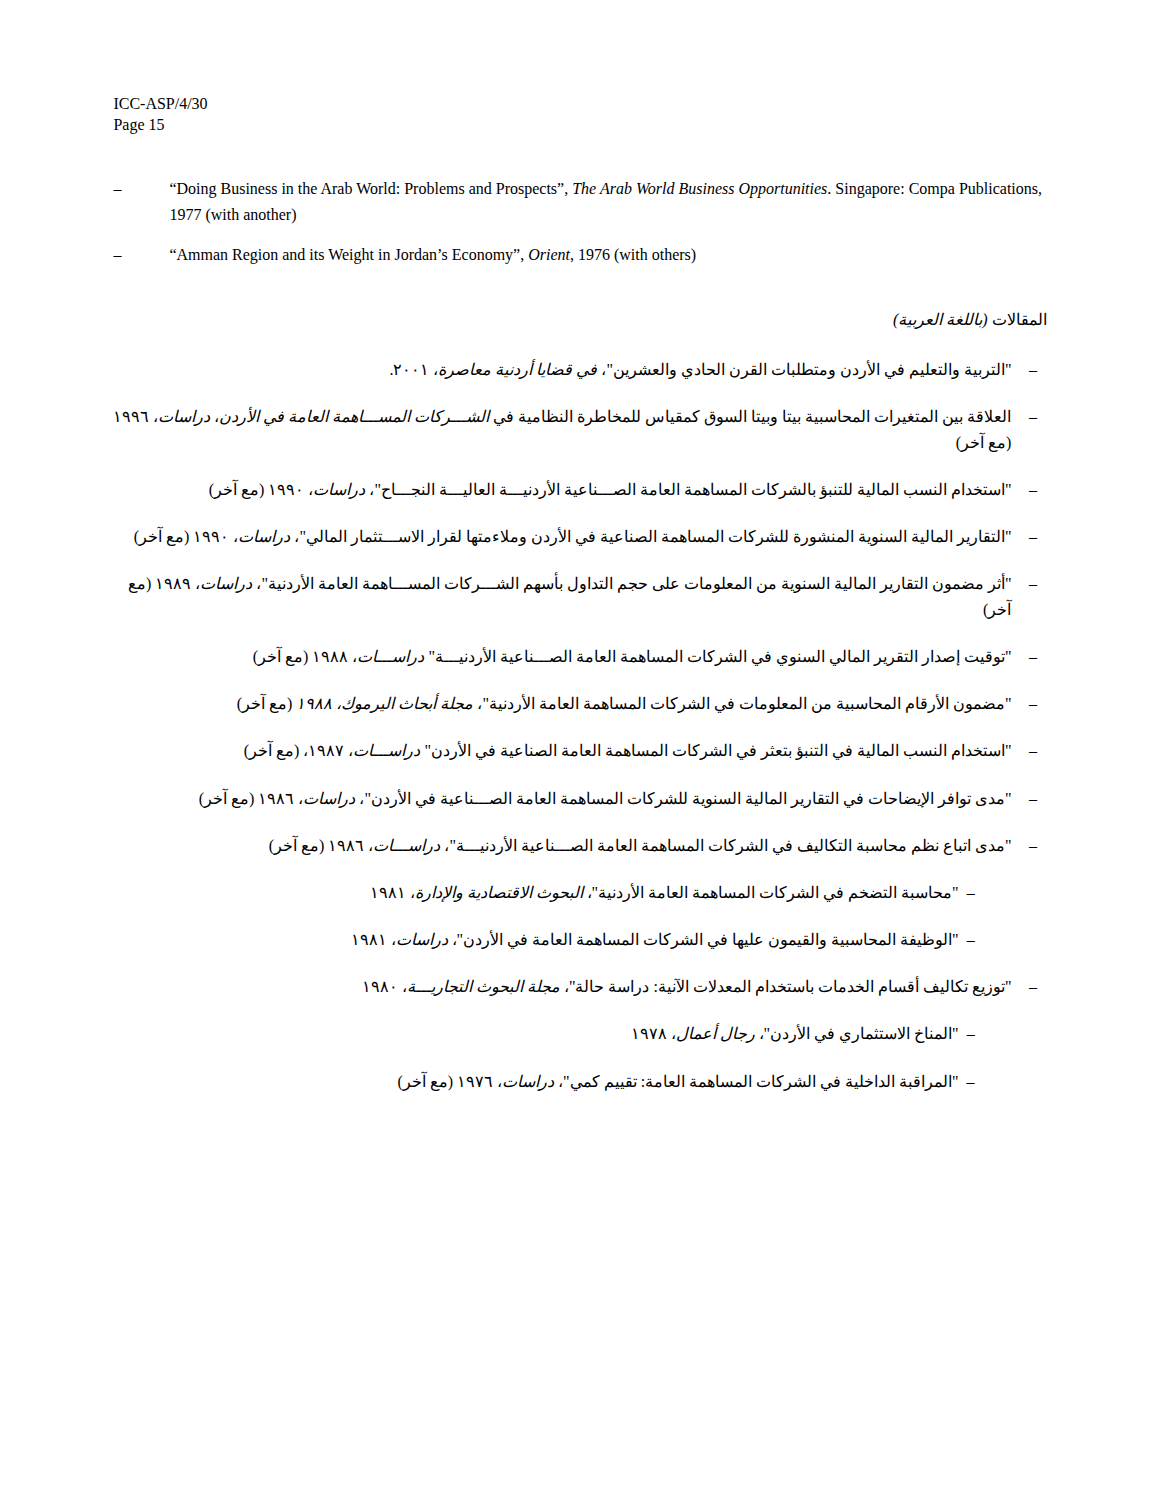ICC-ASP/4/30
Page 15
“Doing Business in the Arab World: Problems and Prospects”, The Arab World Business Opportunities. Singapore: Compa Publications, 1977 (with another)
“Amman Region and its Weight in Jordan’s Economy”, Orient, 1976 (with others)
المقالات (باللغة العربية)
"التربية والتعليم في الأردن ومتطلبات القرن الحادي والعشرين"، في قضايا أردنية معاصرة، ٢٠٠١.
العلاقة بين المتغيرات المحاسبية بيتا وبيتا السوق كمقياس للمخاطرة النظامية في الشـــركات المســـاهمة العامة في الأردن، دراسات، ١٩٩٦ (مع آخر)
"استخدام النسب المالية للتنبؤ بالشركات المساهمة العامة الصـــناعية الأردنيـــة العاليـــة النجـــاح"، دراسات، ١٩٩٠ (مع آخر)
"التقارير المالية السنوية المنشورة للشركات المساهمة الصناعية في الأردن وملاءمتها لقرار الاســـتثمار المالي"، دراسات، ١٩٩٠ (مع آخر)
"أثر مضمون التقارير المالية السنوية من المعلومات على حجم التداول بأسهم الشـــركات المســـاهمة العامة الأردنية"، دراسات، ١٩٨٩ (مع آخر)
"توقيت إصدار التقرير المالي السنوي في الشركات المساهمة العامة الصـــناعية الأردنيـــة" دراســـات، ١٩٨٨ (مع آخر)
"مضمون الأرقام المحاسبية من المعلومات في الشركات المساهمة العامة الأردنية"، مجلة أبحاث اليرموك، ١٩٨٨ (مع آخر)
"استخدام النسب المالية في التنبؤ بتعثر في الشركات المساهمة العامة الصناعية في الأردن" دراســـات، ١٩٨٧، (مع آخر)
"مدى توافر الإيضاحات في التقارير المالية السنوية للشركات المساهمة العامة الصـــناعية في الأردن"، دراسات، ١٩٨٦ (مع آخر)
"مدى اتباع نظم محاسبة التكاليف في الشركات المساهمة العامة الصـــناعية الأردنيـــة"، دراســـات، ١٩٨٦ (مع آخر)
– "محاسبة التضخم في الشركات المساهمة العامة الأردنية"، البحوث الاقتصادية والإدارة، ١٩٨١
– "الوظيفة المحاسبية والقيمون عليها في الشركات المساهمة العامة في الأردن"، دراسات، ١٩٨١
"توزيع تكاليف أقسام الخدمات باستخدام المعدلات الآنية: دراسة حالة"، مجلة البحوث التجاريـــة، ١٩٨٠
– "المناخ الاستثماري في الأردن"، رجال أعمال، ١٩٧٨
– "المراقبة الداخلية في الشركات المساهمة العامة: تقييم كمي"، دراسات، ١٩٧٦ (مع آخر)